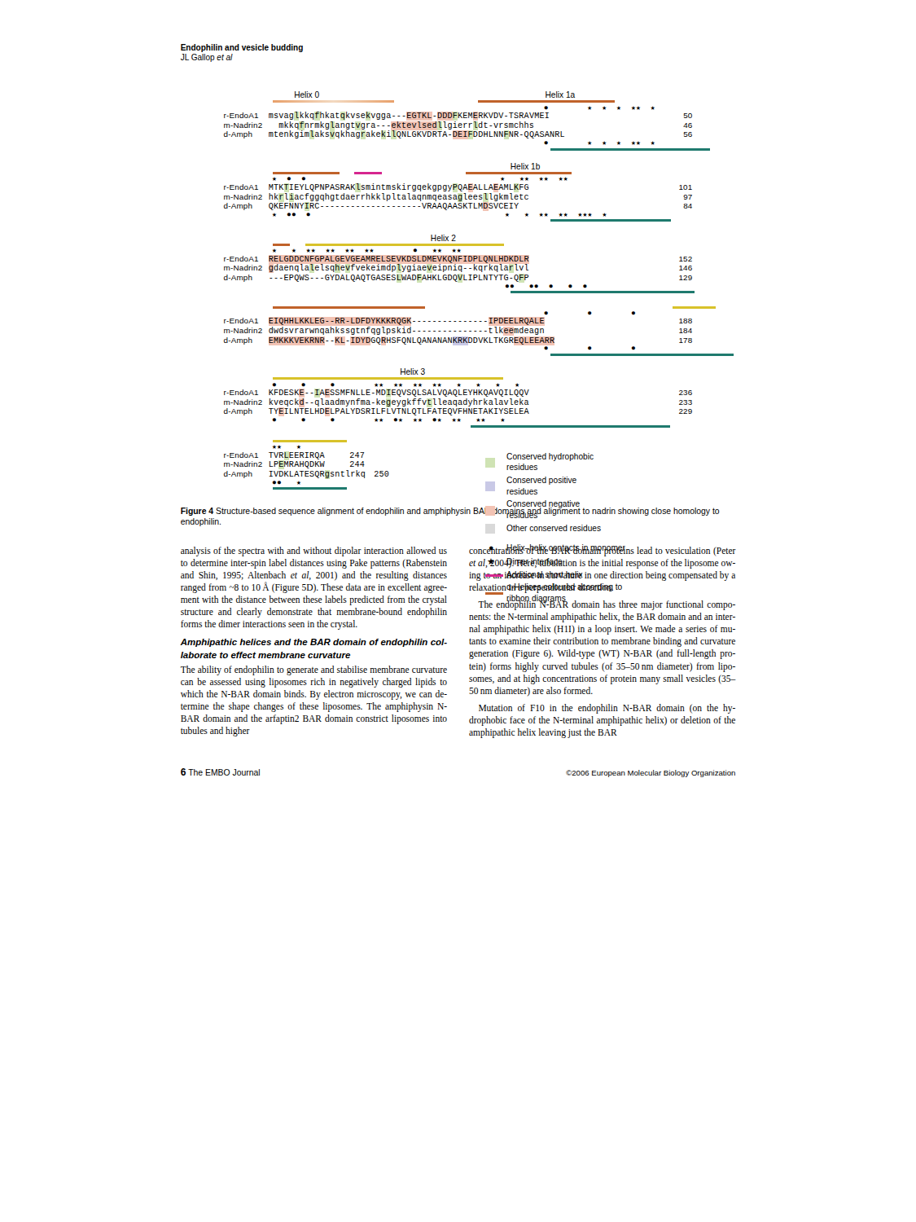Endophilin and vesicle budding
JL Gallop et al
Helix 0 Helix 1a
● ★ ★ ★ ★★ ★
r-EndoA1msvaglkkqfhkatqkvsekvgga---EGTKL-DDD FKEMERKVDV-TSRAVMEI50
m-Nadrin2 mkkqfnrmkglangtvgra---ektevlsed llgierrldt-vrsmchhs46
d-Amphmtenkgimlaksvqkhagrakekil QNLGKVDRTA-DEI FDDHLNNFNR-QQASANRL56
● ★ ★ ★ ★★ ★
Helix 1b
★ ● ● ★ ★★ ★★ ★★
r-EndoA1 MTKTIEYLQPNPASRAKlsmintmskirgqekgpgyPQAEALLAEAMLKFG101
m-Nadrin2hkrliacfggqhgtdaerrhkklpltalaqnmqeasagleesllgkmletc97
d-Amph QKEFNNYIRC--------------------VRAAQAASKTLMDSVCEIY84
★ ●● ● ★ ★ ★★ ★★ ★★★ ★
Helix 2
★ ★ ★★ ★★ ★★ ★★ ● ★★ ★★
r-EndoA1 RELGDDCNFGPALGEVGEAMRELSEVKDSLDMEVKQNFIDPLQNLHDKDLR 152
m-Nadrin2 gdaenqlalelsqhevfvekeimdplygiaeveipniq--kqrkqlarlvl146
d-Amph---EPQWS---GYDALQAQTGASESLWADFAHKLGDQVLIPLNTYTG-QFP129
●● ●● ● ● ●
● ● ●
r-EndoA1 EIQHHLKKLEG--RR-LDFDYKKKRQGK---------------IPDEELRQALE 188
m-Nadrin2dwdsvrarwnqahkssgtnfqglpskid---------------tlkeemdeagn184
d-Amph EMKKKVEKRNR--KL-IDYDGQRHSFQNLQANANANKRKDDVKLTKGREQLEEARR 178
● ● ●
Helix 3
● ● ● ★★ ★★ ★★ ★★ ★ ★ ★ ★
r-EndoA1 KFDESKE--IAESSMFNLLE-MDIEQVSQLSALVQAQLEYHKQAVQILQQV236
m-Nadrin2kveqckd--qlaadmynfma-kegeygkffvtlleaqadyhrkalavleka233
d-Amph TYEILNTELHDELPALYDSRILFLVTNLQTLFATEQVFHNETAKIYSELEA229
● ● ● ★★ ●★ ★★ ●★ ★★ ★★ ★
★★ ★
r-EndoA1 TVRLEERIRQA247
m-Nadrin2 LPEMRAHQDKW244
d-Amph IVDKLATESQRgsntlrkq250
●● ★
| | Conserved hydrophobic residues |
| | Conserved positive residues |
| | Conserved negative residues |
| | Other conserved residues |
| ● | Helix–helix contacts in monomer |
| ★ | Dimer interface |
| | Additional short helix |
| | α-Helices coloured according to ribbon diagrams |
Figure 4 Structure-based sequence alignment of endophilin and amphiphysin BAR domains and alignment to nadrin showing close homology to endophilin.
analysis of the spectra with and without dipolar interaction allowed us to determine inter-spin label distances using Pake patterns (Rabenstein and Shin, 1995; Altenbach et al, 2001) and the resulting distances ranged from ~8 to 10 Å (Figure 5D). These data are in excellent agreement with the distance between these labels predicted from the crystal structure and clearly demonstrate that membrane-bound endophilin forms the dimer interactions seen in the crystal.
Amphipathic helices and the BAR domain of endophilin collaborate to effect membrane curvature
The ability of endophilin to generate and stabilise membrane curvature can be assessed using liposomes rich in negatively charged lipids to which the N-BAR domain binds. By electron microscopy, we can determine the shape changes of these liposomes. The amphiphysin N-BAR domain and the arfaptin2 BAR domain constrict liposomes into tubules and higher
concentrations of the BAR domain proteins lead to vesiculation (Peter et al, 2004). Here, tubulation is the initial response of the liposome owing to an increase in curvature in one direction being compensated by a relaxation in a perpendicular direction.
The endophilin N-BAR domain has three major functional components: the N-terminal amphipathic helix, the BAR domain and an internal amphipathic helix (H1I) in a loop insert. We made a series of mutants to examine their contribution to membrane binding and curvature generation (Figure 6). Wild-type (WT) N-BAR (and full-length protein) forms highly curved tubules (of 35–50 nm diameter) from liposomes, and at high concentrations of protein many small vesicles (35–50 nm diameter) are also formed.
Mutation of F10 in the endophilin N-BAR domain (on the hydrophobic face of the N-terminal amphipathic helix) or deletion of the amphipathic helix leaving just the BAR
6 The EMBO Journal
©2006 European Molecular Biology Organization